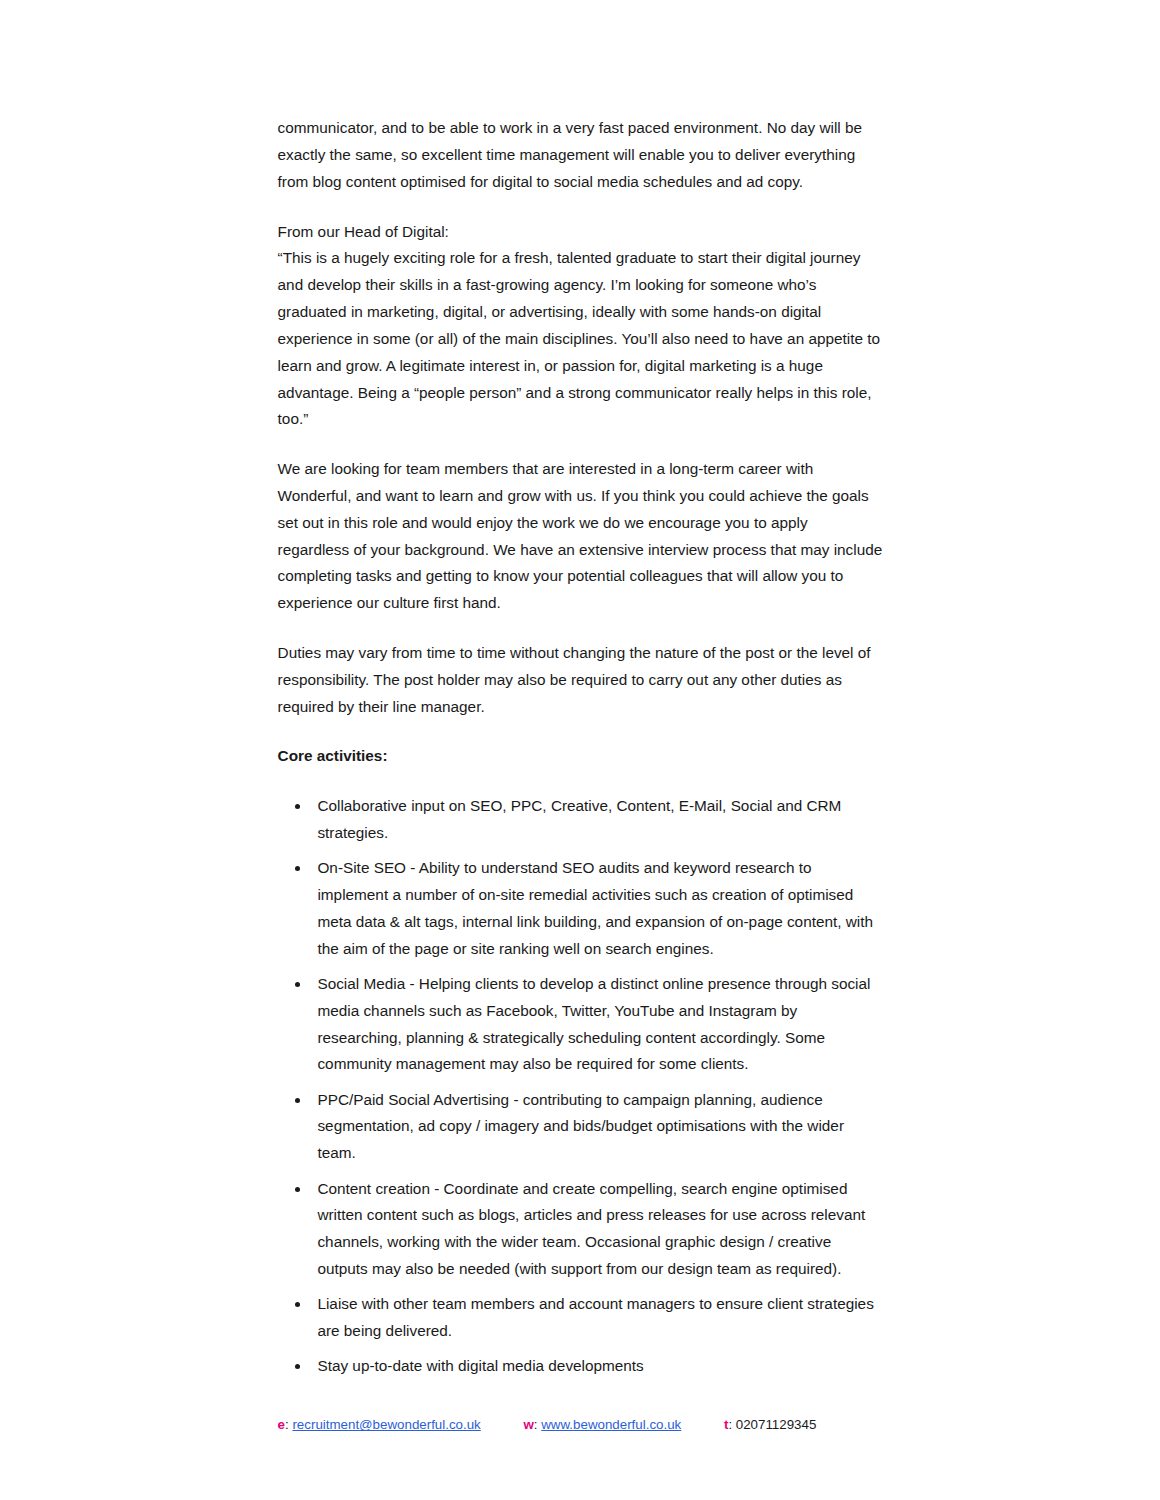communicator, and to be able to work in a very fast paced environment. No day will be exactly the same, so excellent time management will enable you to deliver everything from blog content optimised for digital to social media schedules and ad copy.
From our Head of Digital:
“This is a hugely exciting role for a fresh, talented graduate to start their digital journey and develop their skills in a fast-growing agency. I’m looking for someone who’s graduated in marketing, digital, or advertising, ideally with some hands-on digital experience in some (or all) of the main disciplines. You’ll also need to have an appetite to learn and grow. A legitimate interest in, or passion for, digital marketing is a huge advantage. Being a “people person” and a strong communicator really helps in this role, too.”
We are looking for team members that are interested in a long-term career with Wonderful, and want to learn and grow with us. If you think you could achieve the goals set out in this role and would enjoy the work we do we encourage you to apply regardless of your background. We have an extensive interview process that may include completing tasks and getting to know your potential colleagues that will allow you to experience our culture first hand.
Duties may vary from time to time without changing the nature of the post or the level of responsibility. The post holder may also be required to carry out any other duties as required by their line manager.
Core activities:
Collaborative input on SEO, PPC, Creative, Content, E-Mail, Social and CRM strategies.
On-Site SEO - Ability to understand SEO audits and keyword research to implement a number of on-site remedial activities such as creation of optimised meta data & alt tags, internal link building, and expansion of on-page content, with the aim of the page or site ranking well on search engines.
Social Media - Helping clients to develop a distinct online presence through social media channels such as Facebook, Twitter, YouTube and Instagram by researching, planning & strategically scheduling content accordingly. Some community management may also be required for some clients.
PPC/Paid Social Advertising - contributing to campaign planning, audience segmentation, ad copy / imagery and bids/budget optimisations with the wider team.
Content creation - Coordinate and create compelling, search engine optimised written content such as blogs, articles and press releases for use across relevant channels, working with the wider team. Occasional graphic design / creative outputs may also be needed (with support from our design team as required).
Liaise with other team members and account managers to ensure client strategies are being delivered.
Stay up-to-date with digital media developments
e: recruitment@bewonderful.co.uk
w: www.bewonderful.co.uk
t: 02071129345